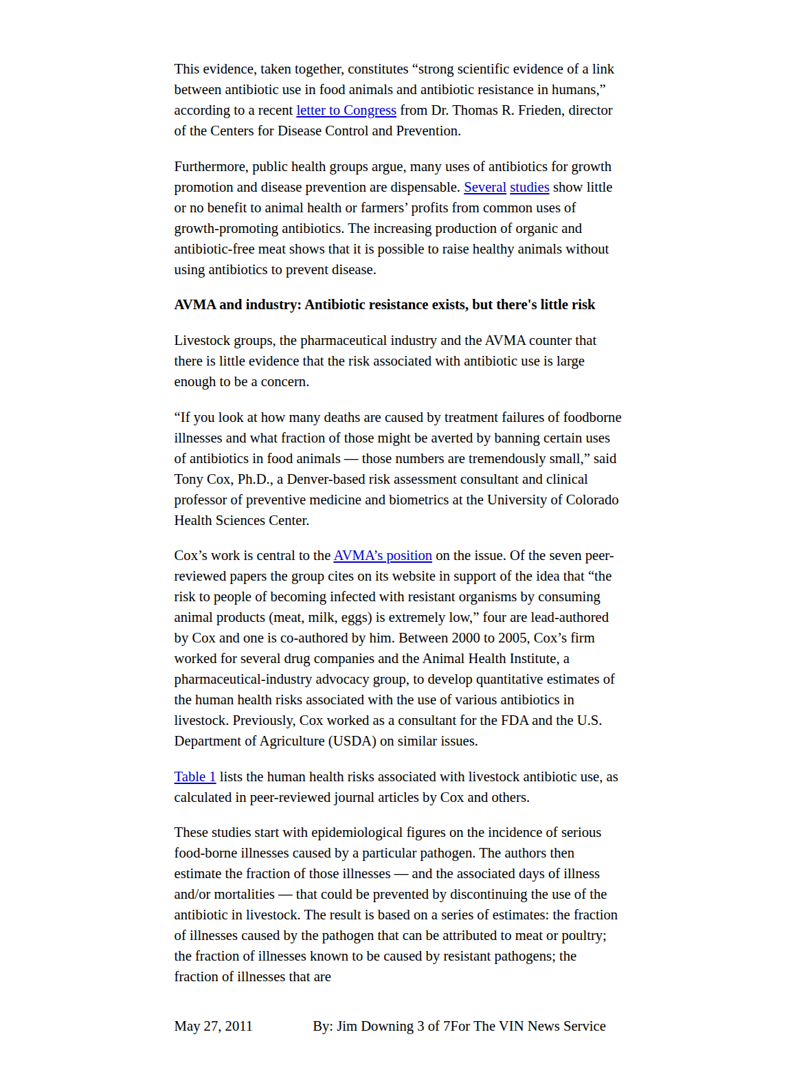This evidence, taken together, constitutes “strong scientific evidence of a link between antibiotic use in food animals and antibiotic resistance in humans,” according to a recent letter to Congress from Dr. Thomas R. Frieden, director of the Centers for Disease Control and Prevention.
Furthermore, public health groups argue, many uses of antibiotics for growth promotion and disease prevention are dispensable. Several studies show little or no benefit to animal health or farmers’ profits from common uses of growth-promoting antibiotics. The increasing production of organic and antibiotic-free meat shows that it is possible to raise healthy animals without using antibiotics to prevent disease.
AVMA and industry: Antibiotic resistance exists, but there's little risk
Livestock groups, the pharmaceutical industry and the AVMA counter that there is little evidence that the risk associated with antibiotic use is large enough to be a concern.
“If you look at how many deaths are caused by treatment failures of foodborne illnesses and what fraction of those might be averted by banning certain uses of antibiotics in food animals — those numbers are tremendously small,” said Tony Cox, Ph.D., a Denver-based risk assessment consultant and clinical professor of preventive medicine and biometrics at the University of Colorado Health Sciences Center.
Cox’s work is central to the AVMA’s position on the issue. Of the seven peer-reviewed papers the group cites on its website in support of the idea that “the risk to people of becoming infected with resistant organisms by consuming animal products (meat, milk, eggs) is extremely low,” four are lead-authored by Cox and one is co-authored by him. Between 2000 to 2005, Cox’s firm worked for several drug companies and the Animal Health Institute, a pharmaceutical-industry advocacy group, to develop quantitative estimates of the human health risks associated with the use of various antibiotics in livestock. Previously, Cox worked as a consultant for the FDA and the U.S. Department of Agriculture (USDA) on similar issues.
Table 1 lists the human health risks associated with livestock antibiotic use, as calculated in peer-reviewed journal articles by Cox and others.
These studies start with epidemiological figures on the incidence of serious food-borne illnesses caused by a particular pathogen. The authors then estimate the fraction of those illnesses — and the associated days of illness and/or mortalities — that could be prevented by discontinuing the use of the antibiotic in livestock. The result is based on a series of estimates: the fraction of illnesses caused by the pathogen that can be attributed to meat or poultry; the fraction of illnesses known to be caused by resistant pathogens; the fraction of illnesses that are
May 27, 2011 By: Jim Downing 3 of 7For The VIN News Service